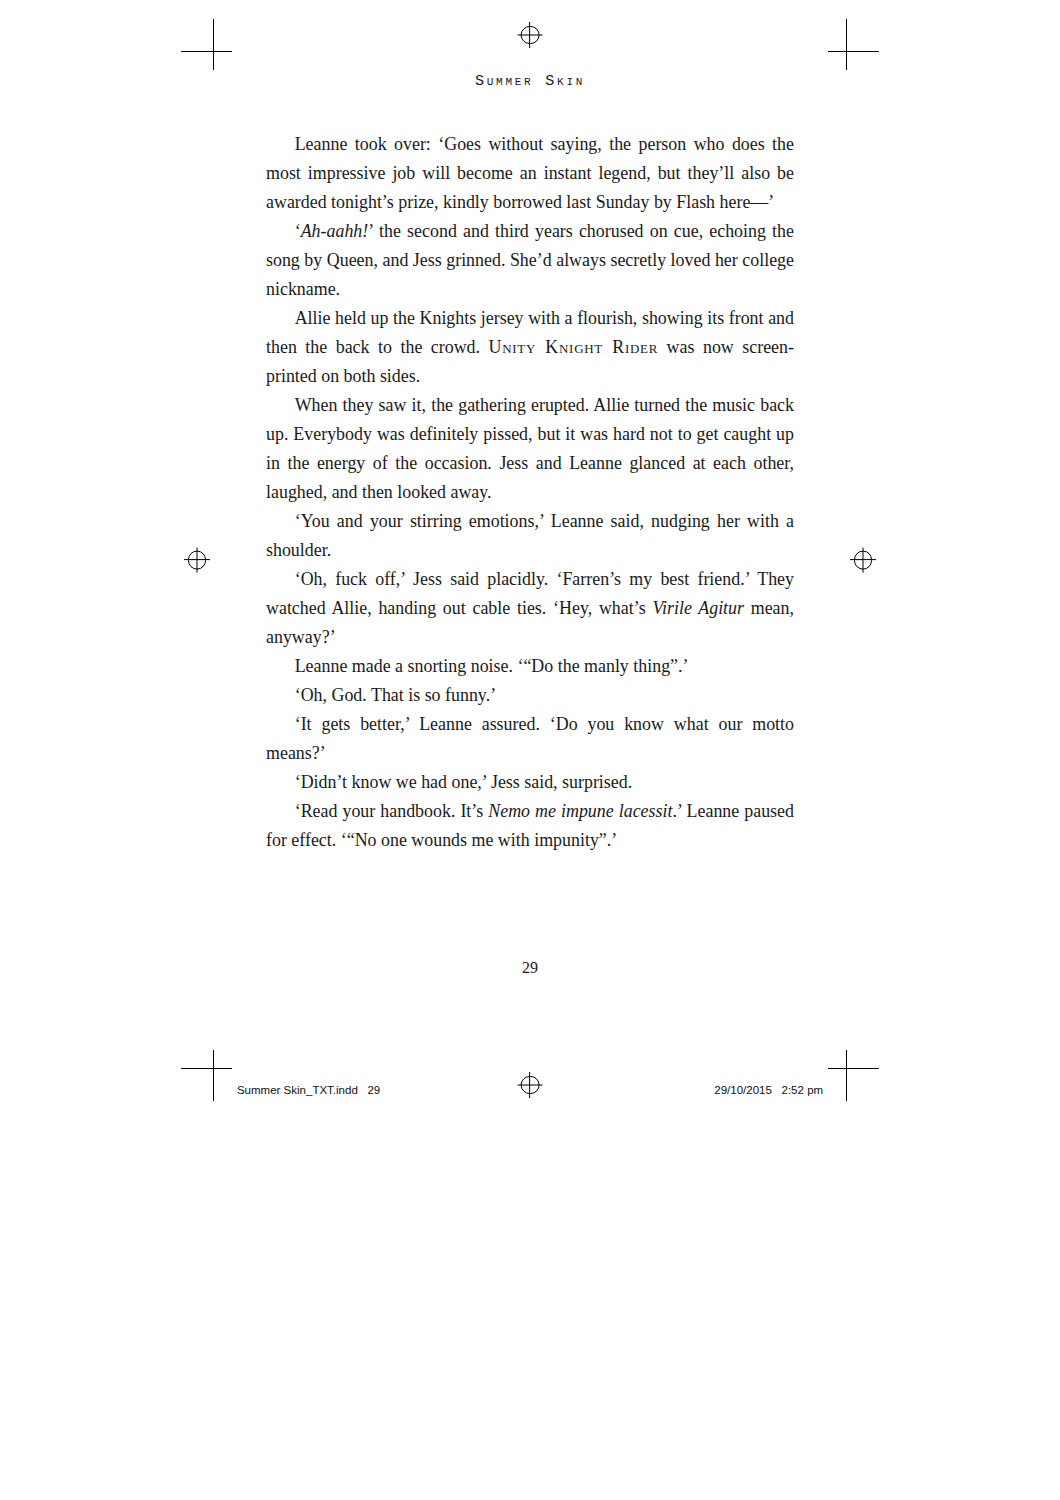Summer Skin
Leanne took over: ‘Goes without saying, the person who does the most impressive job will become an instant legend, but they’ll also be awarded tonight’s prize, kindly borrowed last Sunday by Flash here—’
‘Ah-aahh!’ the second and third years chorused on cue, echoing the song by Queen, and Jess grinned. She’d always secretly loved her college nickname.
Allie held up the Knights jersey with a flourish, showing its front and then the back to the crowd. Unity Knight Rider was now screen-printed on both sides.
When they saw it, the gathering erupted. Allie turned the music back up. Everybody was definitely pissed, but it was hard not to get caught up in the energy of the occasion. Jess and Leanne glanced at each other, laughed, and then looked away.
‘You and your stirring emotions,’ Leanne said, nudging her with a shoulder.
‘Oh, fuck off,’ Jess said placidly. ‘Farren’s my best friend.’ They watched Allie, handing out cable ties. ‘Hey, what’s Virile Agitur mean, anyway?’
Leanne made a snorting noise. ‘“Do the manly thing”.’
‘Oh, God. That is so funny.’
‘It gets better,’ Leanne assured. ‘Do you know what our motto means?’
‘Didn’t know we had one,’ Jess said, surprised.
‘Read your handbook. It’s Nemo me impune lacessit.’ Leanne paused for effect. ‘“No one wounds me with impunity”.’
29
Summer Skin_TXT.indd 29 29/10/2015 2:52 pm